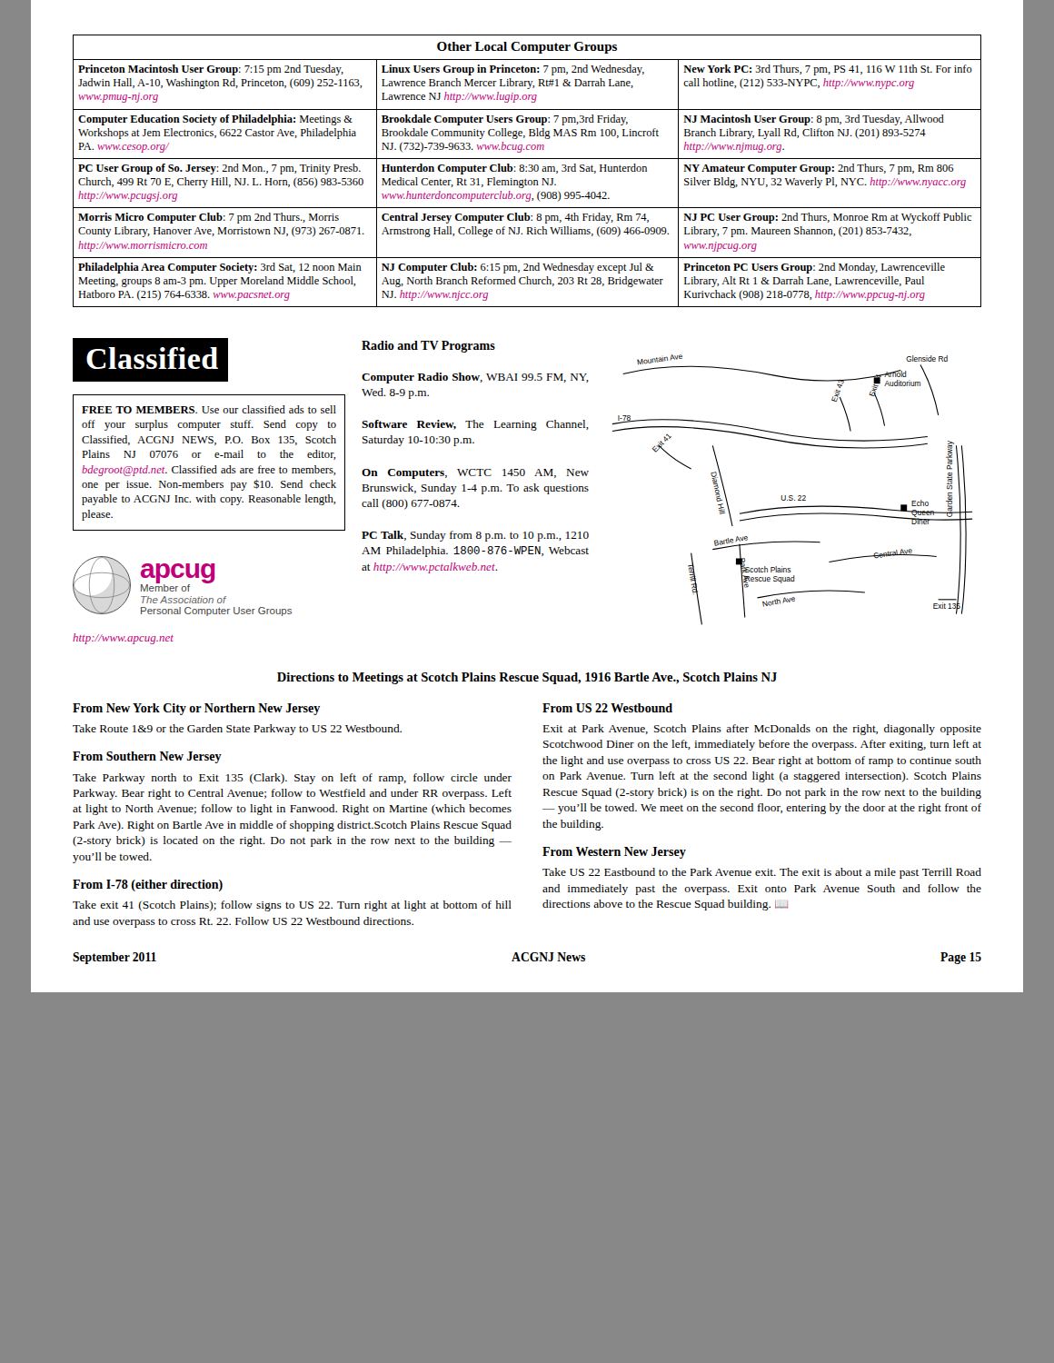Other Local Computer Groups
| Princeton Macintosh User Group : 7:15 pm 2nd Tuesday, Jadwin Hall, A-10, Washington Rd, Princeton, (609) 252-1163, www.pmug-nj.org | Linux Users Group in Princeton: 7 pm, 2nd Wednesday, Lawrence Branch Mercer Library, Rt#1 & Darrah Lane, Lawrence NJ http://www.lugip.org | New York PC: 3rd Thurs, 7 pm, PS 41, 116 W 11th St. For info call hotline, (212) 533-NYPC, http://www.nypc.org |
| Computer Education Society of Philadelphia: Meetings & Workshops at Jem Electronics, 6622 Castor Ave, Philadelphia PA. www.cesop.org/ | Brookdale Computer Users Group : 7 pm,3rd Friday, Brookdale Community College, Bldg MAS Rm 100, Lincroft NJ. (732)-739-9633. www.bcug.com | NJ Macintosh User Group : 8 pm, 3rd Tuesday, Allwood Branch Library, Lyall Rd, Clifton NJ. (201) 893-5274 http://www.njmug.org . |
| PC User Group of So. Jersey : 2nd Mon., 7 pm, Trinity Presb. Church, 499 Rt 70 E, Cherry Hill, NJ. L. Horn, (856) 983-5360 http://www.pcugsj.org | Hunterdon Computer Club : 8:30 am, 3rd Sat, Hunterdon Medical Center, Rt 31, Flemington NJ. www.hunterdoncomputerclub.org , (908) 995-4042. | NY Amateur Computer Group: 2nd Thurs, 7 pm, Rm 806 Silver Bldg, NYU, 32 Waverly Pl, NYC. http://www.nyacc.org |
| Morris Micro Computer Club : 7 pm 2nd Thurs., Morris County Library, Hanover Ave, Morristown NJ, (973) 267-0871. http://www.morrismicro.com | Central Jersey Computer Club : 8 pm, 4th Friday, Rm 74, Armstrong Hall, College of NJ. Rich Williams, (609) 466-0909. | NJ PC User Group: 2nd Thurs, Monroe Rm at Wyckoff Public Library, 7 pm. Maureen Shannon, (201) 853-7432, www.njpcug.org |
| Philadelphia Area Computer Society: 3rd Sat, 12 noon Main Meeting, groups 8 am-3 pm. Upper Moreland Middle School, Hatboro PA. (215) 764-6338. www.pacsnet.org | NJ Computer Club: 6:15 pm, 2nd Wednesday except Jul & Aug, North Branch Reformed Church, 203 Rt 28, Bridgewater NJ. http://www.njcc.org | Princeton PC Users Group : 2nd Monday, Lawrenceville Library, Alt Rt 1 & Darrah Lane, Lawrenceville, Paul Kurivchack (908) 218-0778, http://www.ppcug-nj.org |
Classified
FREE TO MEMBERS. Use our classified ads to sell off your surplus computer stuff. Send copy to Classified, ACGNJ NEWS, P.O. Box 135, Scotch Plains NJ 07076 or e-mail to the editor, bdegroot@ptd.net. Classified ads are free to members, one per issue. Non-members pay $10. Send check payable to ACGNJ Inc. with copy. Reasonable length, please.
apcug
Member of
The Association of
Personal Computer User Groups
http://www.apcug.net
Radio and TV Programs
Computer Radio Show, WBAI 99.5 FM, NY, Wed. 8-9 p.m.
Software Review, The Learning Channel, Saturday 10-10:30 p.m.
On Computers, WCTC 1450 AM, New Brunswick, Sunday 1-4 p.m. To ask questions call (800) 677-0874.
PC Talk, Sunday from 8 p.m. to 10 p.m., 1210 AM Philadelphia. 1800-876-WPEN, Webcast at http://www.pctalkweb.net.
Mountain Ave Glenside Rd Arnold Auditorium Exit 44 Exit 43 I-78 Exit 41 Diamond Hill U.S. 22 Echo Queen Diner Bartle Ave Park Ave Terrill Rd. Scotch Plains Rescue Squad Central Ave North Ave Garden State Parkway Exit 135
Directions to Meetings at Scotch Plains Rescue Squad, 1916 Bartle Ave., Scotch Plains NJ
From New York City or Northern New Jersey
Take Route 1&9 or the Garden State Parkway to US 22 Westbound.
From Southern New Jersey
Take Parkway north to Exit 135 (Clark). Stay on left of ramp, follow circle under Parkway. Bear right to Central Avenue; follow to Westfield and under RR overpass. Left at light to North Avenue; follow to light in Fanwood. Right on Martine (which becomes Park Ave). Right on Bartle Ave in middle of shopping district.Scotch Plains Rescue Squad (2-story brick) is located on the right. Do not park in the row next to the building — you’ll be towed.
From I-78 (either direction)
Take exit 41 (Scotch Plains); follow signs to US 22. Turn right at light at bottom of hill and use overpass to cross Rt. 22. Follow US 22 Westbound directions.
From US 22 Westbound
Exit at Park Avenue, Scotch Plains after McDonalds on the right, diagonally opposite Scotchwood Diner on the left, immediately before the overpass. After exiting, turn left at the light and use overpass to cross US 22. Bear right at bottom of ramp to continue south on Park Avenue. Turn left at the second light (a staggered intersection). Scotch Plains Rescue Squad (2-story brick) is on the right. Do not park in the row next to the building — you’ll be towed. We meet on the second floor, entering by the door at the right front of the building.
From Western New Jersey
Take US 22 Eastbound to the Park Avenue exit. The exit is about a mile past Terrill Road and immediately past the overpass. Exit onto Park Avenue South and follow the directions above to the Rescue Squad building. 📖
September 2011
ACGNJ News
Page 15